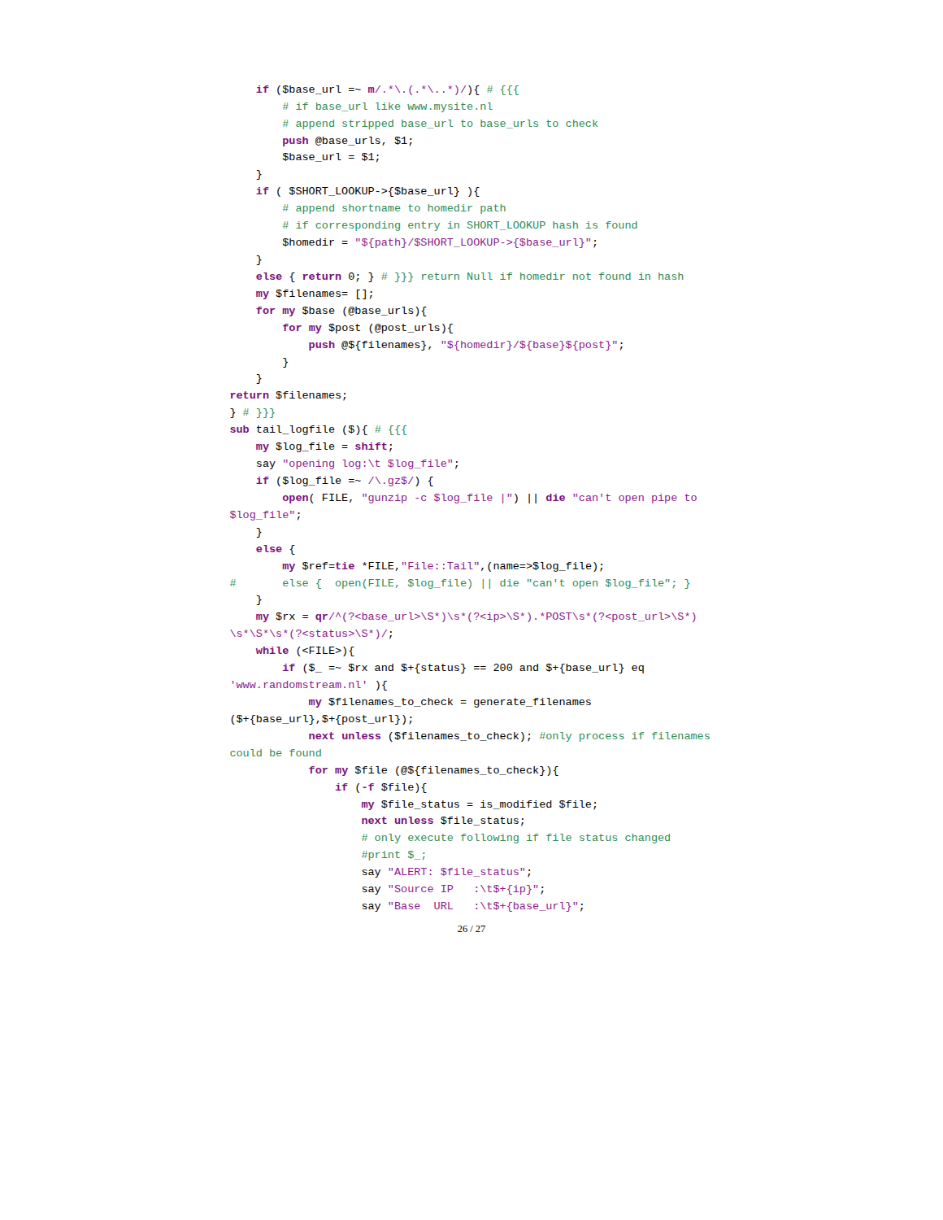if ($base_url =~ m/.*\.(.*\..*)/){ # {{{
        # if base_url like www.mysite.nl
        # append stripped base_url to base_urls to check
        push @base_urls, $1;
        $base_url = $1;
    }
    if ( $SHORT_LOOKUP->{$base_url} ){
        # append shortname to homedir path
        # if corresponding entry in SHORT_LOOKUP hash is found
        $homedir = "${path}/$SHORT_LOOKUP->{$base_url}";
    }
    else { return 0; } # }}} return Null if homedir not found in hash
    my $filenames= [];
    for my $base (@base_urls){
        for my $post (@post_urls){
            push @${filenames}, "${homedir}/${base}${post}";
        }
    }
return $filenames;
} # }}}
sub tail_logfile ($){ # {{{
    my $log_file = shift;
    say "opening log:\t $log_file";
    if ($log_file =~ /\.gz$/) {
        open( FILE, "gunzip -c $log_file |") || die "can't open pipe to
$log_file";
    }
    else {
        my $ref=tie *FILE,"File::Tail",(name=>$log_file);
#       else {  open(FILE, $log_file) || die "can't open $log_file"; }
    }
    my $rx = qr/^(?<base_url>\S*)\s*(?<ip>\S*).*POST\s*(?<post_url>\S*)
\s*\S*\s*(?<status>\S*)/;
    while (<FILE>){
        if ($_ =~ $rx and $+{status} == 200 and $+{base_url} eq
'www.randomstream.nl' ){
            my $filenames_to_check = generate_filenames
($+{base_url},$+{post_url});
            next unless ($filenames_to_check); #only process if filenames
could be found
            for my $file (@${filenames_to_check}){
                if (-f $file){
                    my $file_status = is_modified $file;
                    next unless $file_status;
                    # only execute following if file status changed
                    #print $_;
                    say "ALERT: $file_status";
                    say "Source IP   :\t$+{ip}";
                    say "Base  URL   :\t$+{base_url}";
26 / 27